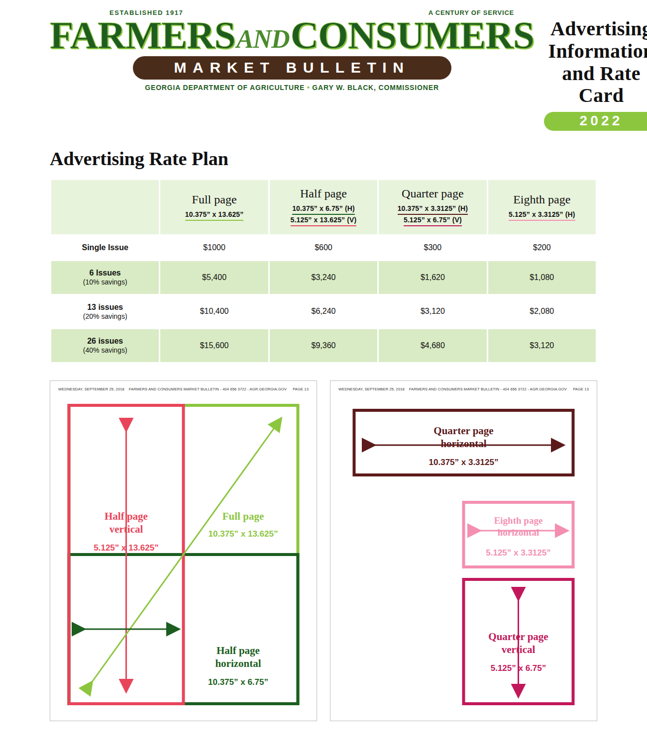Established 1917 A Century of Service
FARMERSANDCONSUMERS
Market Bulletin
Georgia Department of Agriculture • Gary W. Black, Commissioner
Advertising
Information
and Rate Card
2022
Advertising Rate Plan
| | Full page 10.375” x 13.625” | Half page 10.375” x 6.75” (H) 5.125” x 13.625” (V) | Quarter page 10.375” x 3.3125” (H) 5.125” x 6.75” (V) | Eighth page 5.125” x 3.3125” (H) |
| --- | --- | --- | --- | --- |
| Single Issue | $1000 | $600 | $300 | $200 |
| 6 Issues (10% savings) | $5,400 | $3,240 | $1,620 | $1,080 |
| 13 issues (20% savings) | $10,400 | $6,240 | $3,120 | $2,080 |
| 26 issues (40% savings) | $15,600 | $9,360 | $4,680 | $3,120 |
Wednesday, September 25, 2018 Farmers and Consumers Market Bulletin - 404 656 3722 - agr.georgia.gov Page 13
Half pagevertical 5.125” x 13.625” Full page 10.375” x 13.625” Half pagehorizontal 10.375” x 6.75”
Wednesday, September 25, 2018 Farmers and Consumers Market Bulletin - 404 656 3722 - agr.georgia.gov Page 13
Quarter pagehorizontal 10.375” x 3.3125” Eighth pagehorizontal 5.125” x 3.3125” Quarter pagevertical 5.125” x 6.75”